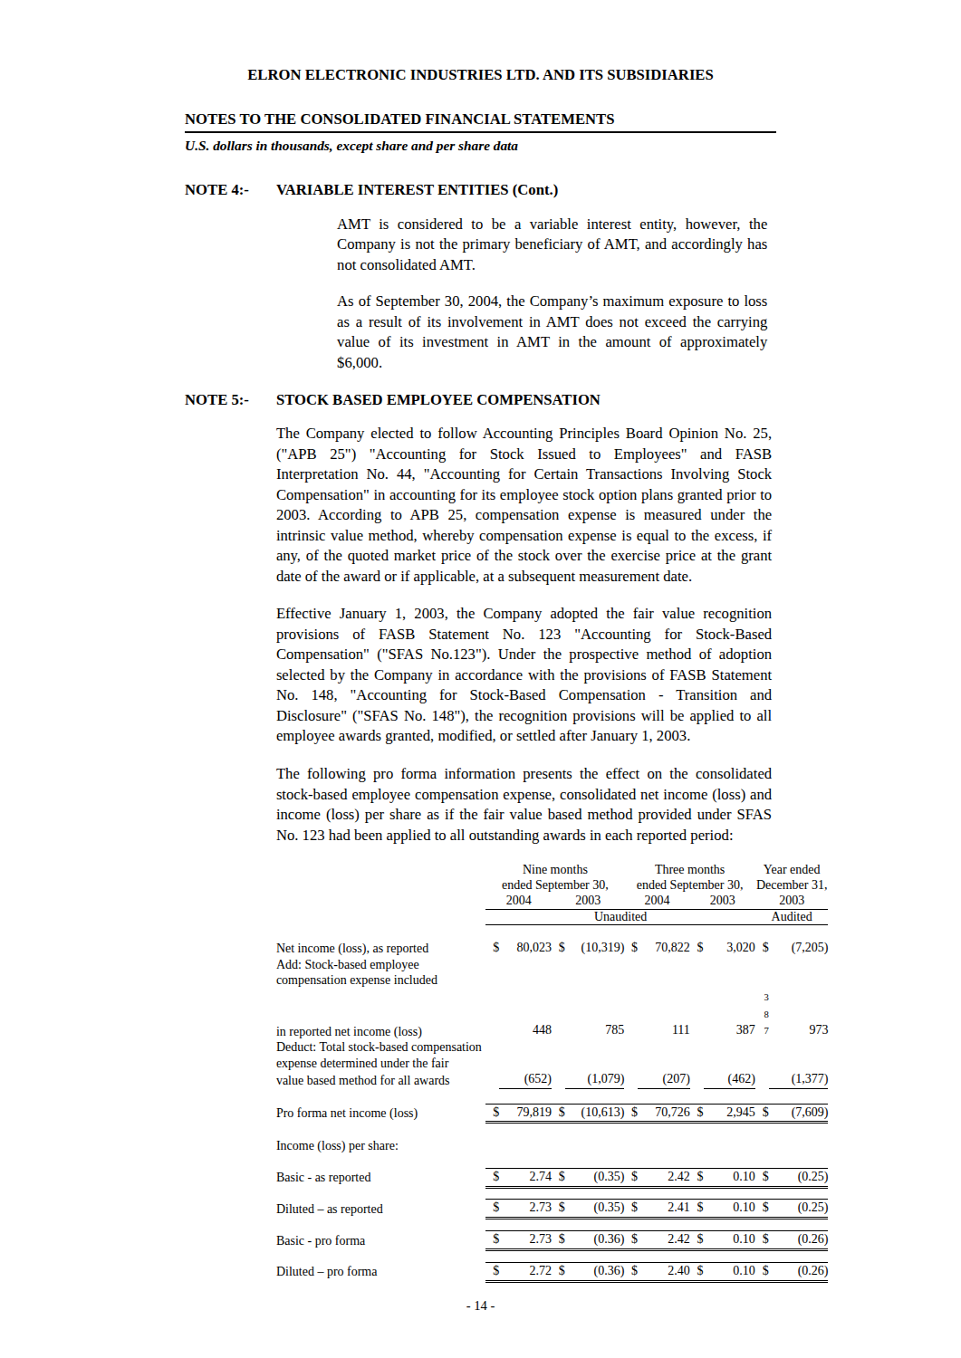ELRON ELECTRONIC INDUSTRIES LTD. AND ITS SUBSIDIARIES
NOTES TO THE CONSOLIDATED FINANCIAL STATEMENTS
U.S. dollars in thousands, except share and per share data
NOTE 4:-
VARIABLE INTEREST ENTITIES (Cont.)
AMT is considered to be a variable interest entity, however, the Company is not the primary beneficiary of AMT, and accordingly has not consolidated AMT.
As of September 30, 2004, the Company’s maximum exposure to loss as a result of its involvement in AMT does not exceed the carrying value of its investment in AMT in the amount of approximately $6,000.
NOTE 5:-
STOCK BASED EMPLOYEE COMPENSATION
The Company elected to follow Accounting Principles Board Opinion No. 25, ("APB 25") "Accounting for Stock Issued to Employees" and FASB Interpretation No. 44, "Accounting for Certain Transactions Involving Stock Compensation" in accounting for its employee stock option plans granted prior to 2003. According to APB 25, compensation expense is measured under the intrinsic value method, whereby compensation expense is equal to the excess, if any, of the quoted market price of the stock over the exercise price at the grant date of the award or if applicable, at a subsequent measurement date.
Effective January 1, 2003, the Company adopted the fair value recognition provisions of FASB Statement No. 123 "Accounting for Stock-Based Compensation" ("SFAS No.123"). Under the prospective method of adoption selected by the Company in accordance with the provisions of FASB Statement No. 148, "Accounting for Stock-Based Compensation - Transition and Disclosure" ("SFAS No. 148"), the recognition provisions will be applied to all employee awards granted, modified, or settled after January 1, 2003.
The following pro forma information presents the effect on the consolidated stock-based employee compensation expense, consolidated net income (loss) and income (loss) per share as if the fair value based method provided under SFAS No. 123 had been applied to all outstanding awards in each reported period:
| | Nine months ended September 30, | Three months ended September 30, | Year ended December 31, |
| | 2004 | 2003 | 2004 | 2003 | 2003 |
| | Unaudited | Audited |
| Net income (loss), as reported | $ | 80,023 | $ | (10,319) | $ | 70,822 | $ | 3,020 | $ | (7,205) |
| Add: Stock-based employee | | | | | | | | | | |
| compensation expense included | | | | | | | | | | |
| in reported net income (loss) | | 448 | | 785 | | 111 | | 387 | 3 8 7 | 973 |
| Deduct: Total stock-based compensation | | | | | | | | | | |
| expense determined under the fair | | | | | | | | | | |
| value based method for all awards | | (652) | | (1,079) | | (207) | | (462) | | (1,377) |
| Pro forma net income (loss) | $ | 79,819 | $ | (10,613) | $ | 70,726 | $ | 2,945 | $ | (7,609) |
| Income (loss) per share: | |
| Basic - as reported | $ | 2.74 | $ | (0.35) | $ | 2.42 | $ | 0.10 | $ | (0.25) |
| Diluted – as reported | $ | 2.73 | $ | (0.35) | $ | 2.41 | $ | 0.10 | $ | (0.25) |
| Basic - pro forma | $ | 2.73 | $ | (0.36) | $ | 2.42 | $ | 0.10 | $ | (0.26) |
| Diluted – pro forma | $ | 2.72 | $ | (0.36) | $ | 2.40 | $ | 0.10 | $ | (0.26) |
- 14 -